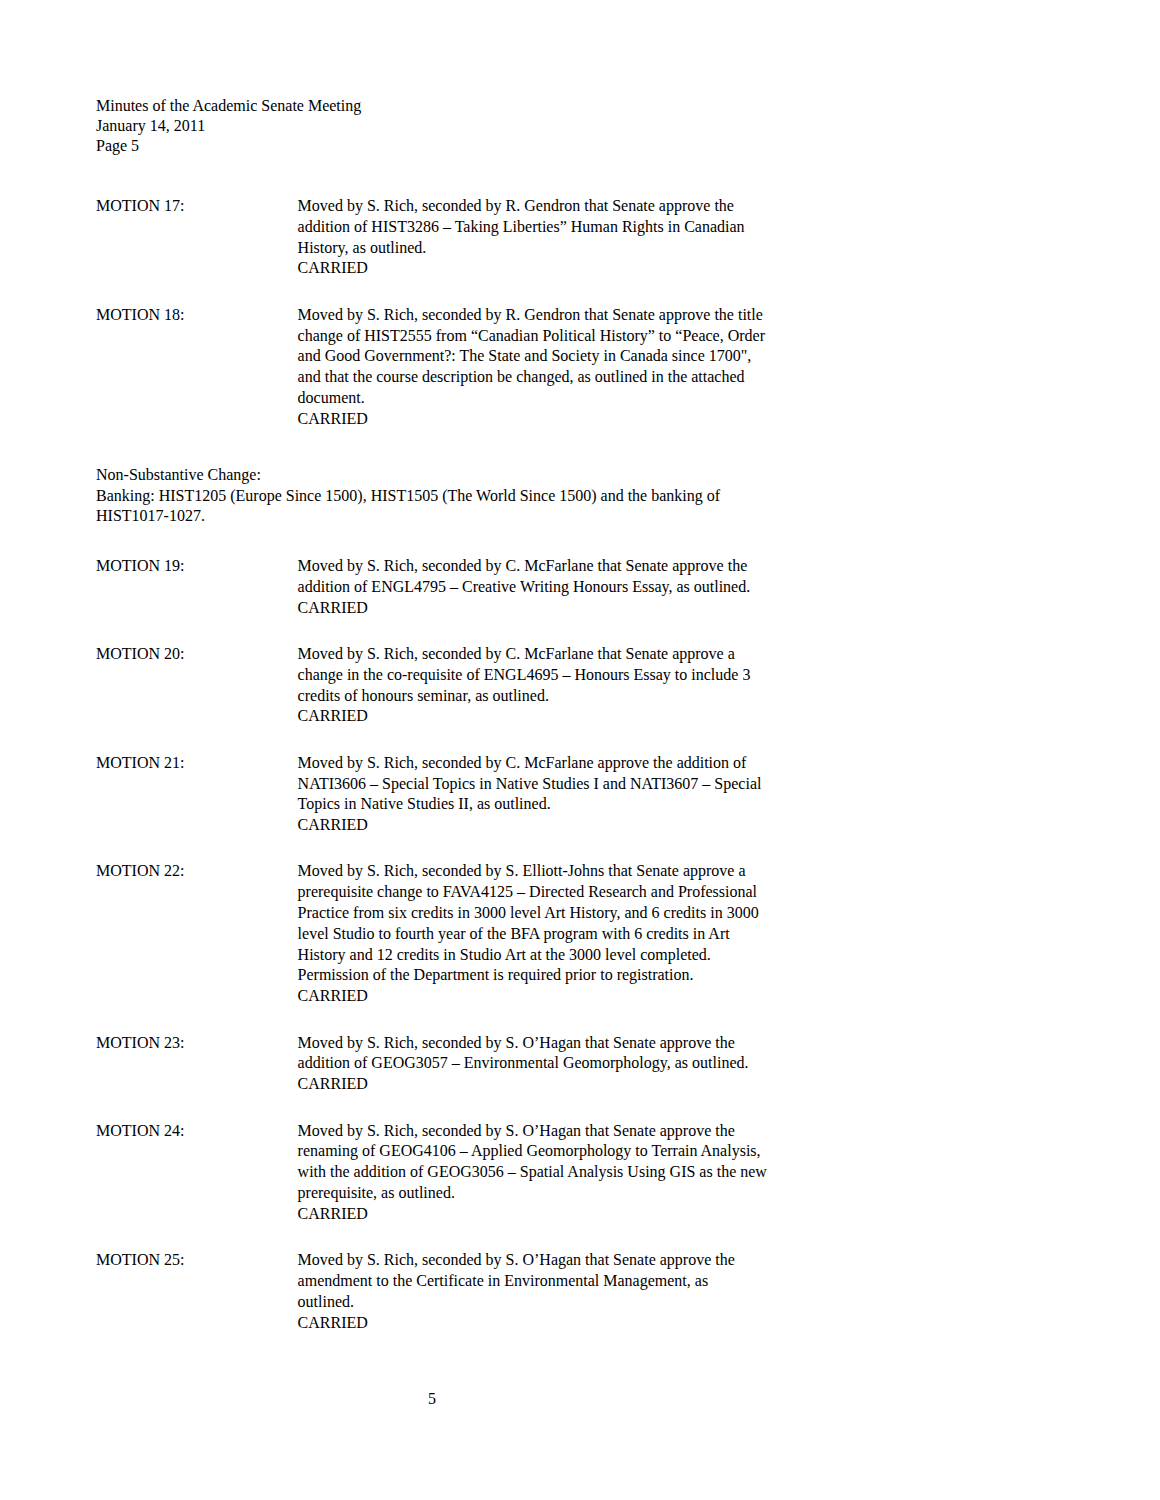Minutes of the Academic Senate Meeting
January 14, 2011
Page 5
MOTION 17:
Moved by S. Rich, seconded by R. Gendron that Senate approve the addition of HIST3286 – Taking Liberties” Human Rights in Canadian History, as outlined.
CARRIED
MOTION 18:
Moved by S. Rich, seconded by R. Gendron that Senate approve the title change of HIST2555 from “Canadian Political History” to “Peace, Order and Good Government?: The State and Society in Canada since 1700", and that the course description be changed, as outlined in the attached document.
CARRIED
Non-Substantive Change:
Banking: HIST1205 (Europe Since 1500), HIST1505 (The World Since 1500) and the banking of HIST1017-1027.
MOTION 19:
Moved by S. Rich, seconded by C. McFarlane that Senate approve the addition of ENGL4795 – Creative Writing Honours Essay, as outlined.
CARRIED
MOTION 20:
Moved by S. Rich, seconded by C. McFarlane that Senate approve a change in the co-requisite of ENGL4695 – Honours Essay to include 3 credits of honours seminar, as outlined.
CARRIED
MOTION 21:
Moved by S. Rich, seconded by C. McFarlane approve the addition of NATI3606 – Special Topics in Native Studies I and NATI3607 – Special Topics in Native Studies II, as outlined.
CARRIED
MOTION 22:
Moved by S. Rich, seconded by S. Elliott-Johns that Senate approve a prerequisite change to FAVA4125 – Directed Research and Professional Practice from six credits in 3000 level Art History, and 6 credits in 3000 level Studio to fourth year of the BFA program with 6 credits in Art History and 12 credits in Studio Art at the 3000 level completed. Permission of the Department is required prior to registration.
CARRIED
MOTION 23:
Moved by S. Rich, seconded by S. O’Hagan that Senate approve the addition of GEOG3057 – Environmental Geomorphology, as outlined.
CARRIED
MOTION 24:
Moved by S. Rich, seconded by S. O’Hagan that Senate approve the renaming of GEOG4106 – Applied Geomorphology to Terrain Analysis, with the addition of GEOG3056 – Spatial Analysis Using GIS as the new prerequisite, as outlined.
CARRIED
MOTION 25:
Moved by S. Rich, seconded by S. O’Hagan that Senate approve the amendment to the Certificate in Environmental Management, as outlined.
CARRIED
5